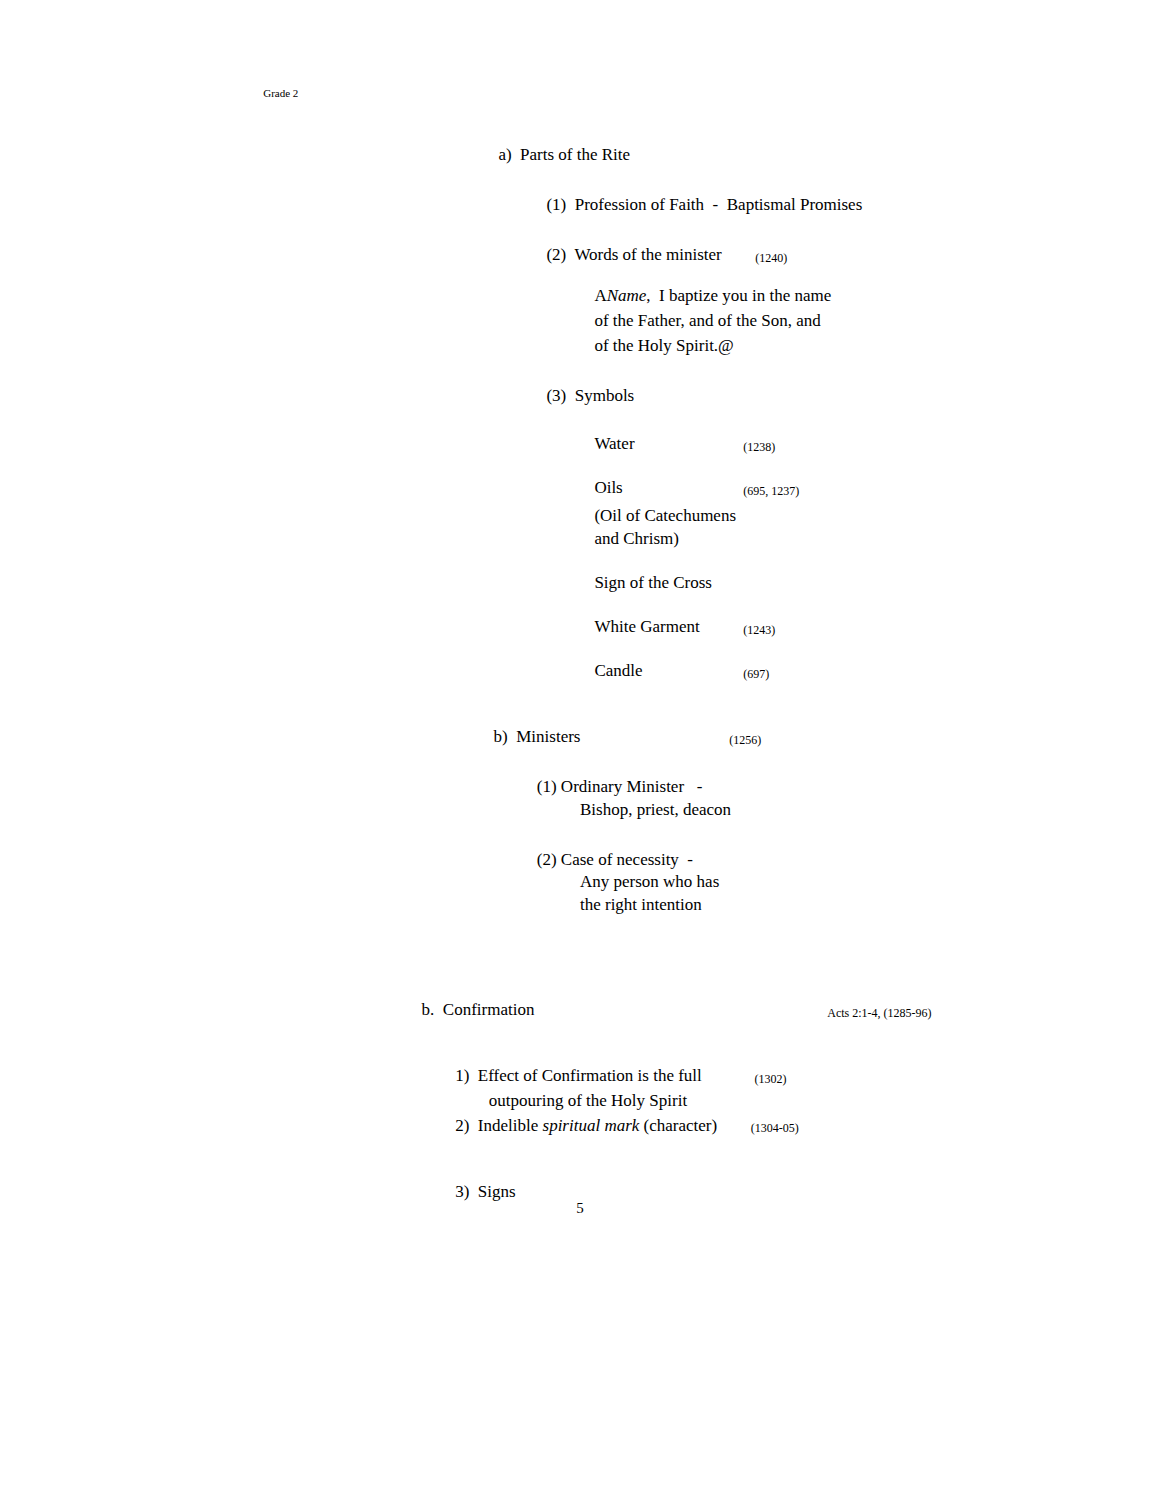Grade 2
a) Parts of the Rite
(1) Profession of Faith - Baptismal Promises
(2) Words of the minister
(1240)
AName, I baptize you in the name
of the Father, and of the Son, and
of the Holy Spirit.@
(3) Symbols
Water
(1238)
Oils
(695, 1237)
(Oil of Catechumens
and Chrism)
Sign of the Cross
White Garment
(1243)
Candle
(697)
b) Ministers
(1256)
(1) Ordinary Minister -
Bishop, priest, deacon
(2) Case of necessity -
Any person who has
the right intention
b. Confirmation
Acts 2:1-4, (1285-96)
1) Effect of Confirmation is the full
(1302)
outpouring of the Holy Spirit
2) Indelible spiritual mark (character)
(1304-05)
3) Signs
5